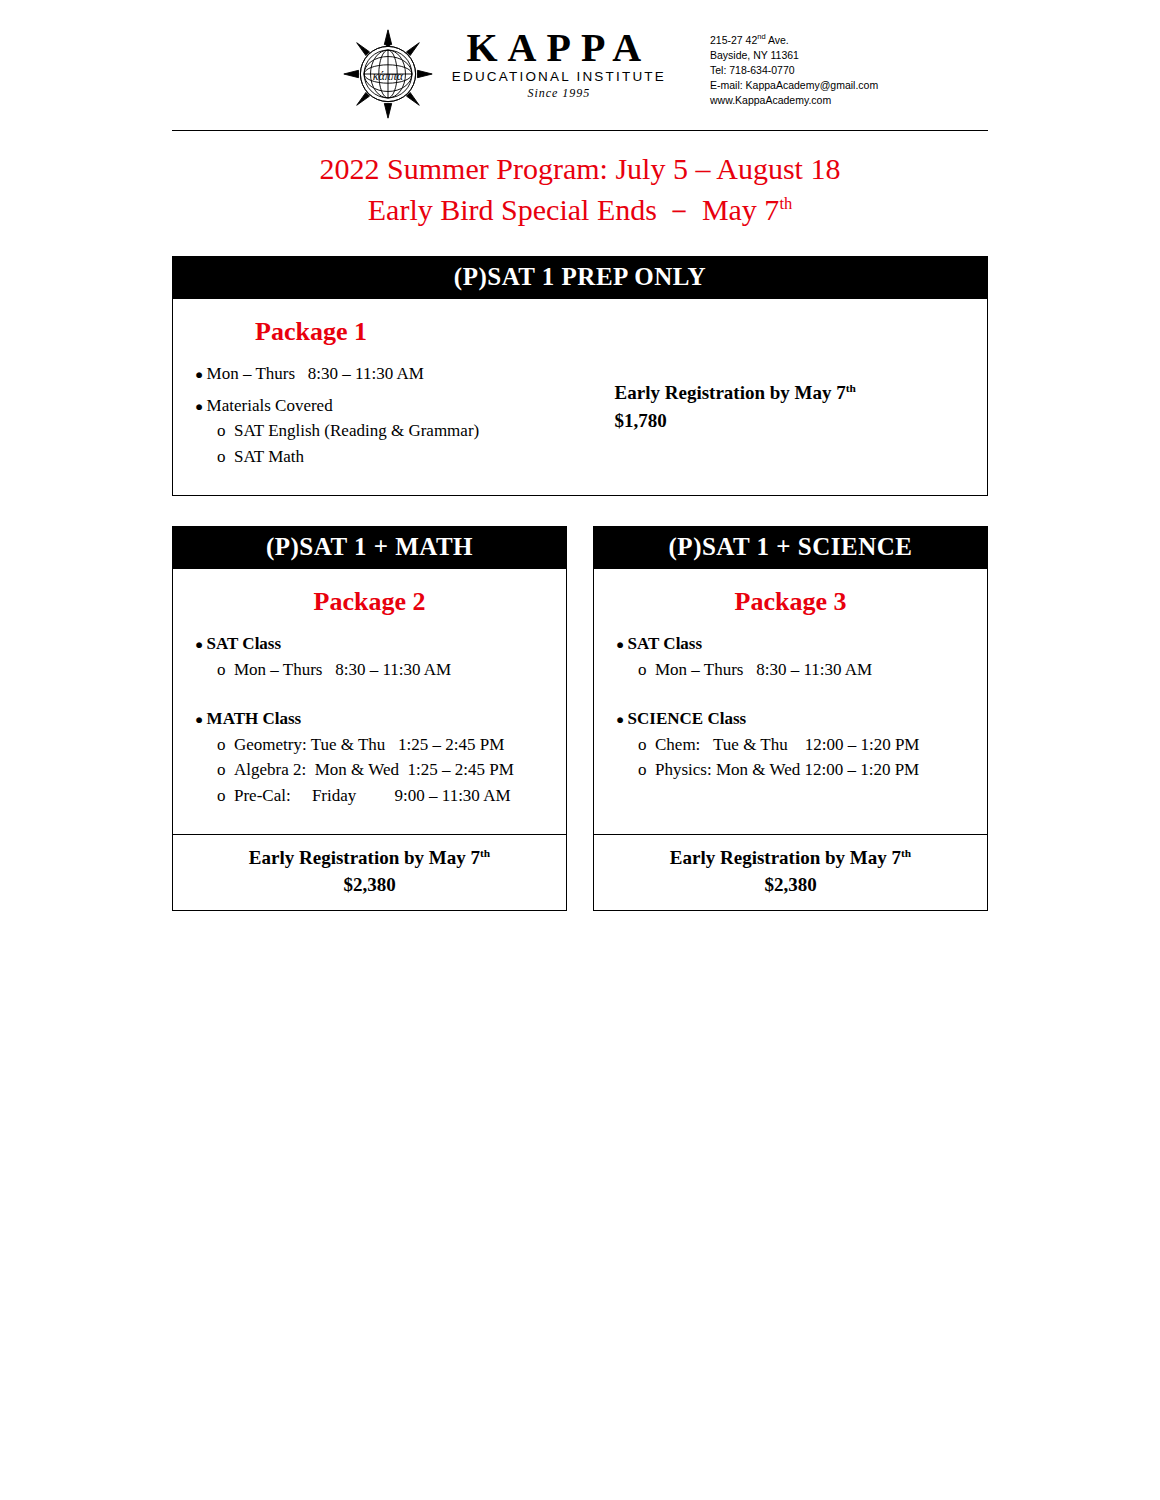κάππα
KAPPA
EDUCATIONAL INSTITUTE
Since 1995
215‑27 42nd Ave.
Bayside, NY 11361
Tel: 718‑634‑0770
E-mail: KappaAcademy@gmail.com
www.KappaAcademy.com
2022 Summer Program: July 5 – August 18
Early Bird Special Ends － May 7th
(P)SAT 1 PREP ONLY
Package 1
Mon – Thurs 8:30 – 11:30 AM
Materials Covered
SAT English (Reading & Grammar)
SAT Math
Early Registration by May 7th
$1,780
(P)SAT 1 + MATH
Package 2
SAT Class
Mon – Thurs 8:30 – 11:30 AM
MATH Class
Geometry: Tue & Thu 1:25 – 2:45 PM
Algebra 2: Mon & Wed 1:25 – 2:45 PM
Pre-Cal: Friday 9:00 – 11:30 AM
Early Registration by May 7th
$2,380
(P)SAT 1 + SCIENCE
Package 3
SAT Class
Mon – Thurs 8:30 – 11:30 AM
SCIENCE Class
Chem: Tue & Thu 12:00 – 1:20 PM
Physics: Mon & Wed 12:00 – 1:20 PM
Early Registration by May 7th
$2,380